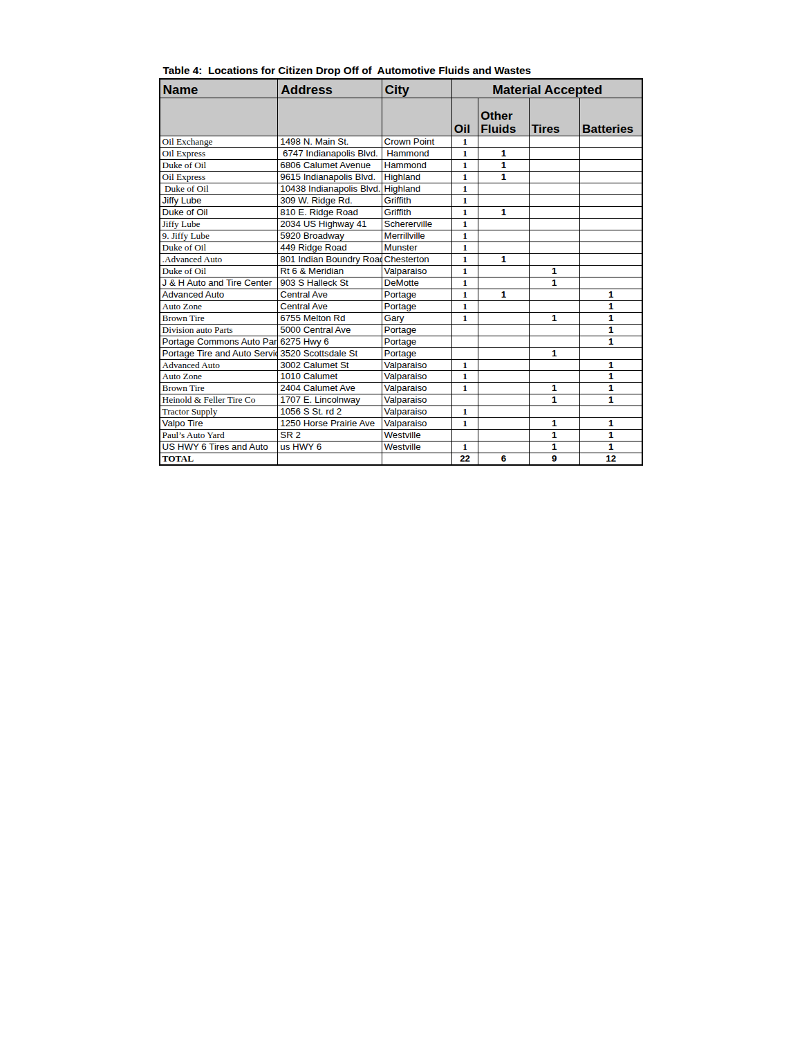Table 4: Locations for Citizen Drop Off of Automotive Fluids and Wastes
| Name | Address | City | Material Accepted |
| --- | --- | --- | --- |
| | | | Oil | Other Fluids | Tires | Batteries |
| Oil Exchange | 1498 N. Main St. | Crown Point | 1 | | | |
| Oil Express | 6747 Indianapolis Blvd. | Hammond | 1 | 1 | | |
| Duke of Oil | 6806 Calumet Avenue | Hammond | 1 | 1 | | |
| Oil Express | 9615 Indianapolis Blvd. | Highland | 1 | 1 | | |
| Duke of Oil | 10438 Indianapolis Blvd. | Highland | 1 | | | |
| Jiffy Lube | 309 W. Ridge Rd. | Griffith | 1 | | | |
| Duke of Oil | 810 E. Ridge Road | Griffith | 1 | 1 | | |
| Jiffy Lube | 2034 US Highway 41 | Schererville | 1 | | | |
| 9. Jiffy Lube | 5920 Broadway | Merrillville | 1 | | | |
| Duke of Oil | 449 Ridge Road | Munster | 1 | | | |
| .Advanced Auto | 801 Indian Boundry Road | Chesterton | 1 | 1 | | |
| Duke of Oil | Rt 6 & Meridian | Valparaiso | 1 | | 1 | |
| J & H Auto and Tire Center | 903 S Halleck St | DeMotte | 1 | | 1 | |
| Advanced Auto | Central Ave | Portage | 1 | 1 | | 1 |
| Auto Zone | Central Ave | Portage | 1 | | | 1 |
| Brown Tire | 6755 Melton Rd | Gary | 1 | | 1 | 1 |
| Division auto Parts | 5000 Central Ave | Portage | | | | 1 |
| Portage Commons Auto Parts | 6275 Hwy 6 | Portage | | | | 1 |
| Portage Tire and Auto Service | 3520 Scottsdale St | Portage | | | 1 | |
| Advanced Auto | 3002 Calumet St | Valparaiso | 1 | | | 1 |
| Auto Zone | 1010 Calumet | Valparaiso | 1 | | | 1 |
| Brown Tire | 2404 Calumet Ave | Valparaiso | 1 | | 1 | 1 |
| Heinold & Feller Tire Co | 1707 E. Lincolnway | Valparaiso | | | 1 | 1 |
| Tractor Supply | 1056 S St. rd 2 | Valparaiso | 1 | | | |
| Valpo Tire | 1250 Horse Prairie Ave | Valparaiso | 1 | | 1 | 1 |
| Paul’s Auto Yard | SR 2 | Westville | | | 1 | 1 |
| US HWY 6 Tires and Auto | us HWY 6 | Westville | 1 | | 1 | 1 |
| TOTAL | | | 22 | 6 | 9 | 12 |